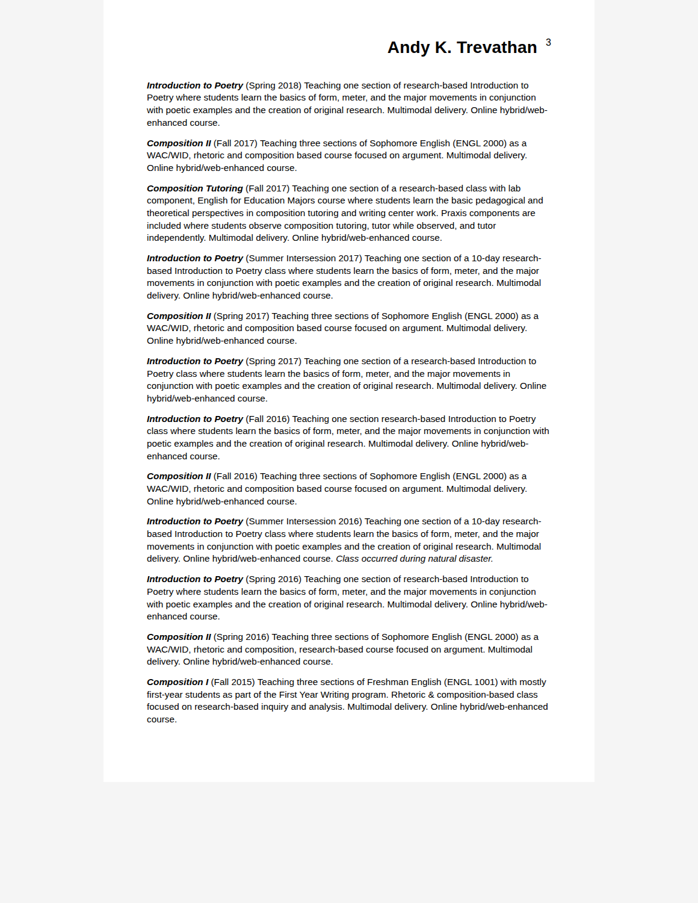Andy K. Trevathan 3
Introduction to Poetry (Spring 2018) Teaching one section of research-based Introduction to Poetry where students learn the basics of form, meter, and the major movements in conjunction with poetic examples and the creation of original research. Multimodal delivery. Online hybrid/web-enhanced course.
Composition II (Fall 2017) Teaching three sections of Sophomore English (ENGL 2000) as a WAC/WID, rhetoric and composition based course focused on argument. Multimodal delivery. Online hybrid/web-enhanced course.
Composition Tutoring (Fall 2017) Teaching one section of a research-based class with lab component, English for Education Majors course where students learn the basic pedagogical and theoretical perspectives in composition tutoring and writing center work. Praxis components are included where students observe composition tutoring, tutor while observed, and tutor independently. Multimodal delivery. Online hybrid/web-enhanced course.
Introduction to Poetry (Summer Intersession 2017) Teaching one section of a 10-day research-based Introduction to Poetry class where students learn the basics of form, meter, and the major movements in conjunction with poetic examples and the creation of original research. Multimodal delivery. Online hybrid/web-enhanced course.
Composition II (Spring 2017) Teaching three sections of Sophomore English (ENGL 2000) as a WAC/WID, rhetoric and composition based course focused on argument. Multimodal delivery. Online hybrid/web-enhanced course.
Introduction to Poetry (Spring 2017) Teaching one section of a research-based Introduction to Poetry class where students learn the basics of form, meter, and the major movements in conjunction with poetic examples and the creation of original research. Multimodal delivery. Online hybrid/web-enhanced course.
Introduction to Poetry (Fall 2016) Teaching one section research-based Introduction to Poetry class where students learn the basics of form, meter, and the major movements in conjunction with poetic examples and the creation of original research. Multimodal delivery. Online hybrid/web-enhanced course.
Composition II (Fall 2016) Teaching three sections of Sophomore English (ENGL 2000) as a WAC/WID, rhetoric and composition based course focused on argument. Multimodal delivery. Online hybrid/web-enhanced course.
Introduction to Poetry (Summer Intersession 2016) Teaching one section of a 10-day research-based Introduction to Poetry class where students learn the basics of form, meter, and the major movements in conjunction with poetic examples and the creation of original research. Multimodal delivery. Online hybrid/web-enhanced course. Class occurred during natural disaster.
Introduction to Poetry (Spring 2016) Teaching one section of research-based Introduction to Poetry where students learn the basics of form, meter, and the major movements in conjunction with poetic examples and the creation of original research. Multimodal delivery. Online hybrid/web-enhanced course.
Composition II (Spring 2016) Teaching three sections of Sophomore English (ENGL 2000) as a WAC/WID, rhetoric and composition, research-based course focused on argument. Multimodal delivery. Online hybrid/web-enhanced course.
Composition I (Fall 2015) Teaching three sections of Freshman English (ENGL 1001) with mostly first-year students as part of the First Year Writing program. Rhetoric & composition-based class focused on research-based inquiry and analysis. Multimodal delivery. Online hybrid/web-enhanced course.